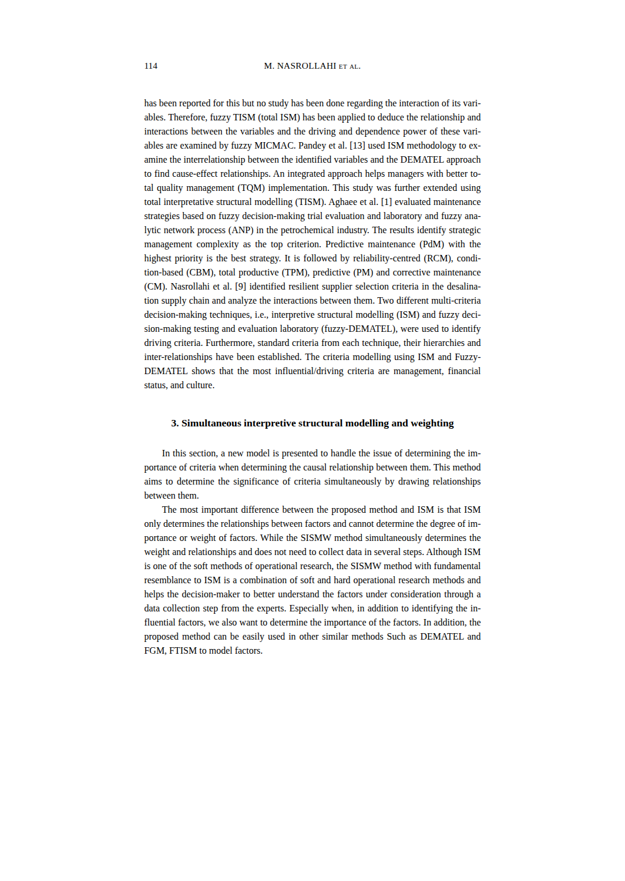114
M. NASROLLAHI et al.
has been reported for this but no study has been done regarding the interaction of its variables. Therefore, fuzzy TISM (total ISM) has been applied to deduce the relationship and interactions between the variables and the driving and dependence power of these variables are examined by fuzzy MICMAC. Pandey et al. [13] used ISM methodology to examine the interrelationship between the identified variables and the DEMATEL approach to find cause-effect relationships. An integrated approach helps managers with better total quality management (TQM) implementation. This study was further extended using total interpretative structural modelling (TISM). Aghaee et al. [1] evaluated maintenance strategies based on fuzzy decision-making trial evaluation and laboratory and fuzzy analytic network process (ANP) in the petrochemical industry. The results identify strategic management complexity as the top criterion. Predictive maintenance (PdM) with the highest priority is the best strategy. It is followed by reliability-centred (RCM), condition-based (CBM), total productive (TPM), predictive (PM) and corrective maintenance (CM). Nasrollahi et al. [9] identified resilient supplier selection criteria in the desalination supply chain and analyze the interactions between them. Two different multi-criteria decision-making techniques, i.e., interpretive structural modelling (ISM) and fuzzy decision-making testing and evaluation laboratory (fuzzy-DEMATEL), were used to identify driving criteria. Furthermore, standard criteria from each technique, their hierarchies and inter-relationships have been established. The criteria modelling using ISM and Fuzzy-DEMATEL shows that the most influential/driving criteria are management, financial status, and culture.
3. Simultaneous interpretive structural modelling and weighting
In this section, a new model is presented to handle the issue of determining the importance of criteria when determining the causal relationship between them. This method aims to determine the significance of criteria simultaneously by drawing relationships between them.
The most important difference between the proposed method and ISM is that ISM only determines the relationships between factors and cannot determine the degree of importance or weight of factors. While the SISMW method simultaneously determines the weight and relationships and does not need to collect data in several steps. Although ISM is one of the soft methods of operational research, the SISMW method with fundamental resemblance to ISM is a combination of soft and hard operational research methods and helps the decision-maker to better understand the factors under consideration through a data collection step from the experts. Especially when, in addition to identifying the influential factors, we also want to determine the importance of the factors. In addition, the proposed method can be easily used in other similar methods Such as DEMATEL and FGM, FTISM to model factors.